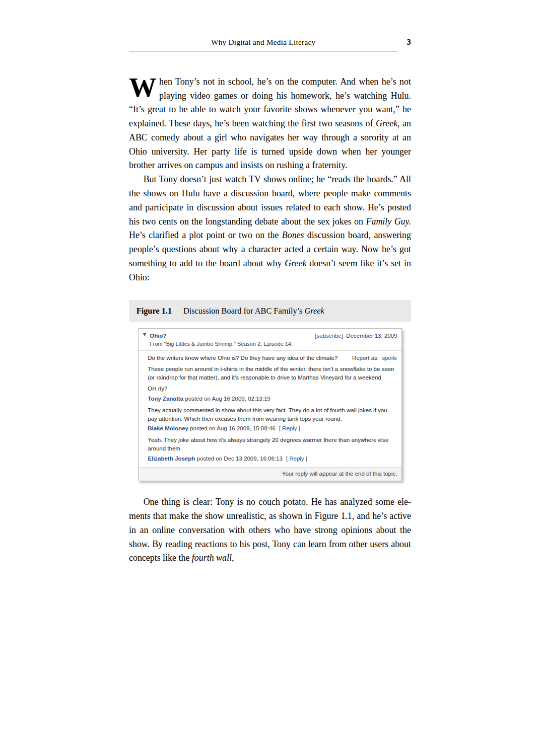Why Digital and Media Literacy
3
When Tony’s not in school, he’s on the computer. And when he’s not playing video games or doing his homework, he’s watching Hulu. “It’s great to be able to watch your favorite shows whenever you want,” he explained. These days, he’s been watching the first two seasons of Greek, an ABC comedy about a girl who navigates her way through a sorority at an Ohio university. Her party life is turned upside down when her younger brother arrives on campus and insists on rushing a fraternity.
But Tony doesn’t just watch TV shows online; he “reads the boards.” All the shows on Hulu have a discussion board, where people make comments and participate in discussion about issues related to each show. He’s posted his two cents on the longstanding debate about the sex jokes on Family Guy. He’s clarified a plot point or two on the Bones discussion board, answering people’s questions about why a character acted a certain way. Now he’s got something to add to the board about why Greek doesn’t seem like it’s set in Ohio:
Figure 1.1 Discussion Board for ABC Family’s Greek
▼
Ohio?
From "Big Littles & Jumbo Shrimp," Season 2, Episode 14.
[subscribe] December 13, 2009
Do the writers know where Ohio is? Do they have any idea of the climate?
Report as: spoile
These people run around in t-shirts in the middle of the winter, there isn't a snowflake to be seen (or raindrop for that matter), and it's reasonable to drive to Marthas Vineyard for a weekend.
OH rly?
Tony Zanatta posted on Aug 16 2009, 02:13:19
They actually commented in show about this very fact. They do a lot of fourth wall jokes if you pay attention. Which then excuses them from wearing tank tops year round.
Blake Moloney posted on Aug 16 2009, 15:08:46[ Reply ]
Yeah. They joke about how it's always strangely 20 degrees warmer there than anywhere else around them.
Elizabeth Joseph posted on Dec 13 2009, 16:06:13[ Reply ]
Your reply will appear at the end of this topic.
One thing is clear: Tony is no couch potato. He has analyzed some elements that make the show unrealistic, as shown in Figure 1.1, and he’s active in an online conversation with others who have strong opinions about the show. By reading reactions to his post, Tony can learn from other users about concepts like the fourth wall,